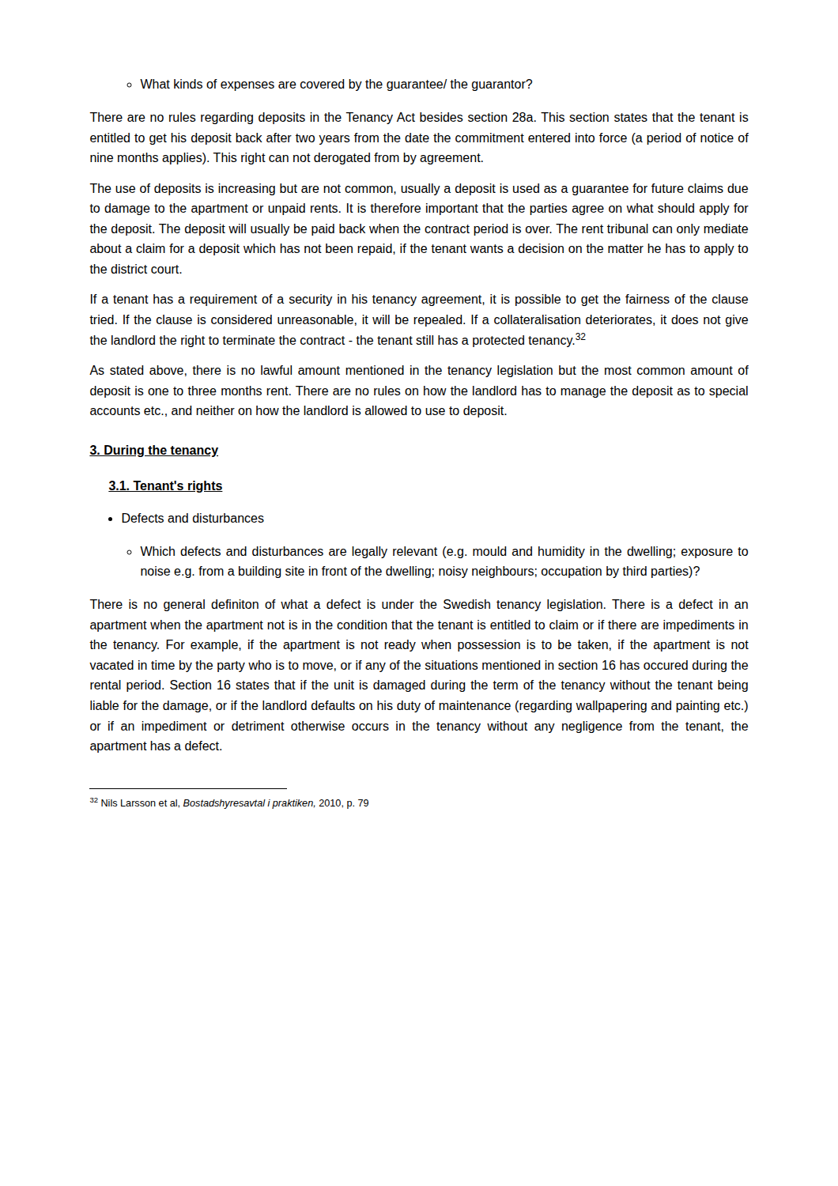What kinds of expenses are covered by the guarantee/ the guarantor?
There are no rules regarding deposits in the Tenancy Act besides section 28a. This section states that the tenant is entitled to get his deposit back after two years from the date the commitment entered into force (a period of notice of nine months applies). This right can not derogated from by agreement.
The use of deposits is increasing but are not common, usually a deposit is used as a guarantee for future claims due to damage to the apartment or unpaid rents. It is therefore important that the parties agree on what should apply for the deposit. The deposit will usually be paid back when the contract period is over. The rent tribunal can only mediate about a claim for a deposit which has not been repaid, if the tenant wants a decision on the matter he has to apply to the district court.
If a tenant has a requirement of a security in his tenancy agreement, it is possible to get the fairness of the clause tried. If the clause is considered unreasonable, it will be repealed. If a collateralisation deteriorates, it does not give the landlord the right to terminate the contract - the tenant still has a protected tenancy.32
As stated above, there is no lawful amount mentioned in the tenancy legislation but the most common amount of deposit is one to three months rent. There are no rules on how the landlord has to manage the deposit as to special accounts etc., and neither on how the landlord is allowed to use to deposit.
3. During the tenancy
3.1. Tenant's rights
Defects and disturbances
Which defects and disturbances are legally relevant (e.g. mould and humidity in the dwelling; exposure to noise e.g. from a building site in front of the dwelling; noisy neighbours; occupation by third parties)?
There is no general definiton of what a defect is under the Swedish tenancy legislation. There is a defect in an apartment when the apartment not is in the condition that the tenant is entitled to claim or if there are impediments in the tenancy. For example, if the apartment is not ready when possession is to be taken, if the apartment is not vacated in time by the party who is to move, or if any of the situations mentioned in section 16 has occured during the rental period. Section 16 states that if the unit is damaged during the term of the tenancy without the tenant being liable for the damage, or if the landlord defaults on his duty of maintenance (regarding wallpapering and painting etc.) or if an impediment or detriment otherwise occurs in the tenancy without any negligence from the tenant, the apartment has a defect.
32 Nils Larsson et al, Bostadshyresavtal i praktiken, 2010, p. 79